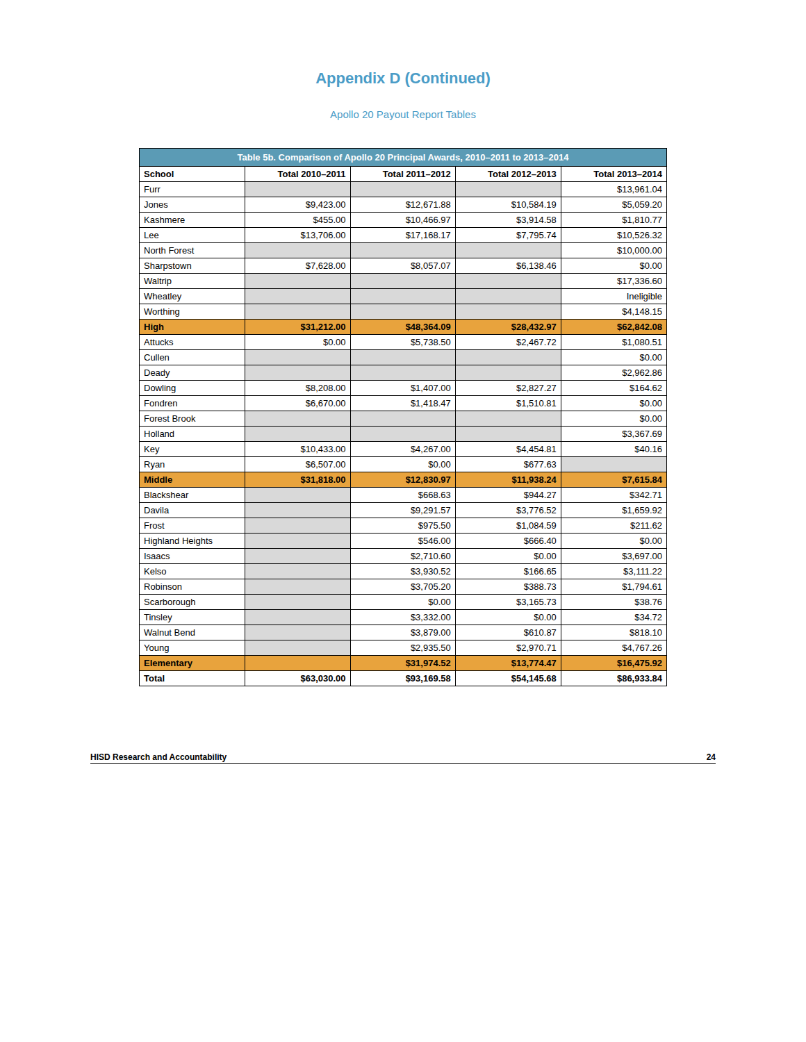Appendix D (Continued)
Apollo 20 Payout Report Tables
Table 5b. Comparison of Apollo 20 Principal Awards, 2010–2011 to 2013–2014
| School | Total 2010–2011 | Total 2011–2012 | Total 2012–2013 | Total 2013–2014 |
| --- | --- | --- | --- | --- |
| Furr | | | | $13,961.04 |
| Jones | $9,423.00 | $12,671.88 | $10,584.19 | $5,059.20 |
| Kashmere | $455.00 | $10,466.97 | $3,914.58 | $1,810.77 |
| Lee | $13,706.00 | $17,168.17 | $7,795.74 | $10,526.32 |
| North Forest | | | | $10,000.00 |
| Sharpstown | $7,628.00 | $8,057.07 | $6,138.46 | $0.00 |
| Waltrip | | | | $17,336.60 |
| Wheatley | | | | Ineligible |
| Worthing | | | | $4,148.15 |
| High | $31,212.00 | $48,364.09 | $28,432.97 | $62,842.08 |
| Attucks | $0.00 | $5,738.50 | $2,467.72 | $1,080.51 |
| Cullen | | | | $0.00 |
| Deady | | | | $2,962.86 |
| Dowling | $8,208.00 | $1,407.00 | $2,827.27 | $164.62 |
| Fondren | $6,670.00 | $1,418.47 | $1,510.81 | $0.00 |
| Forest Brook | | | | $0.00 |
| Holland | | | | $3,367.69 |
| Key | $10,433.00 | $4,267.00 | $4,454.81 | $40.16 |
| Ryan | $6,507.00 | $0.00 | $677.63 | |
| Middle | $31,818.00 | $12,830.97 | $11,938.24 | $7,615.84 |
| Blackshear | | $668.63 | $944.27 | $342.71 |
| Davila | | $9,291.57 | $3,776.52 | $1,659.92 |
| Frost | | $975.50 | $1,084.59 | $211.62 |
| Highland Heights | | $546.00 | $666.40 | $0.00 |
| Isaacs | | $2,710.60 | $0.00 | $3,697.00 |
| Kelso | | $3,930.52 | $166.65 | $3,111.22 |
| Robinson | | $3,705.20 | $388.73 | $1,794.61 |
| Scarborough | | $0.00 | $3,165.73 | $38.76 |
| Tinsley | | $3,332.00 | $0.00 | $34.72 |
| Walnut Bend | | $3,879.00 | $610.87 | $818.10 |
| Young | | $2,935.50 | $2,970.71 | $4,767.26 |
| Elementary | | $31,974.52 | $13,774.47 | $16,475.92 |
| Total | $63,030.00 | $93,169.58 | $54,145.68 | $86,933.84 |
HISD Research and Accountability 24